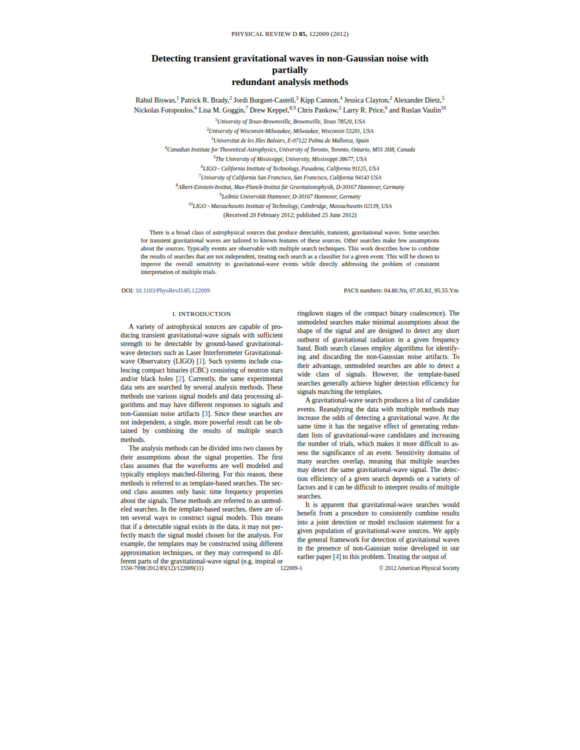PHYSICAL REVIEW D 85, 122009 (2012)
Detecting transient gravitational waves in non-Gaussian noise with partially
redundant analysis methods
Rahul Biswas,1 Patrick R. Brady,2 Jordi Burguet-Castell,3 Kipp Cannon,4 Jessica Clayton,2 Alexander Dietz,5
Nickolas Fotopoulos,6 Lisa M. Goggin,7 Drew Keppel,8,9 Chris Pankow,2 Larry R. Price,6 and Ruslan Vaulin10
1University of Texas-Brownsville, Brownsville, Texas 78520, USA
2University of Wisconsin-Milwaukee, Milwaukee, Wisconsin 53201, USA
3Universitat de les Illes Balears, E-07122 Palma de Mallorca, Spain
4Canadian Institute for Theoretical Astrophysics, University of Toronto, Toronto, Ontario, M5S 3H8, Canada
5The University of Mississippi, University, Mississippi 38677, USA
6LIGO - California Institute of Technology, Pasadena, California 91125, USA
7University of California San Francisco, San Francisco, California 94143 USA
8Albert-Einstein-Institut, Max-Planck-Institut für Gravitationsphysik, D-30167 Hannover, Germany
9Leibniz Universität Hannover, D-30167 Hannover, Germany
10LIGO - Massachusetts Institute of Technology, Cambridge, Massachusetts 02139, USA
(Received 20 February 2012; published 25 June 2012)
There is a broad class of astrophysical sources that produce detectable, transient, gravitational waves. Some searches for transient gravitational waves are tailored to known features of these sources. Other searches make few assumptions about the sources. Typically events are observable with multiple search techniques. This work describes how to combine the results of searches that are not independent, treating each search as a classifier for a given event. This will be shown to improve the overall sensitivity to gravitational-wave events while directly addressing the problem of consistent interpretation of multiple trials.
DOI: 10.1103/PhysRevD.85.122009
PACS numbers: 04.80.Nn, 07.05.Kf, 95.55.Ym
I. INTRODUCTION
A variety of astrophysical sources are capable of producing transient gravitational-wave signals with sufficient strength to be detectable by ground-based gravitational-wave detectors such as Laser Interferometer Gravitational-wave Observatory (LIGO) [1]. Such systems include coalescing compact binaries (CBC) consisting of neutron stars and/or black holes [2]. Currently, the same experimental data sets are searched by several analysis methods. These methods use various signal models and data processing algorithms and may have different responses to signals and non-Gaussian noise artifacts [3]. Since these searches are not independent, a single, more powerful result can be obtained by combining the results of multiple search methods.
The analysis methods can be divided into two classes by their assumptions about the signal properties. The first class assumes that the waveforms are well modeled and typically employs matched-filtering. For this reason, these methods is referred to as template-based searches. The second class assumes only basic time frequency properties about the signals. These methods are referred to as unmodeled searches. In the template-based searches, there are often several ways to construct signal models. This means that if a detectable signal exists in the data, it may not perfectly match the signal model chosen for the analysis. For example, the templates may be constructed using different approximation techniques, or they may correspond to different parts of the gravitational-wave signal (e.g. inspiral or ringdown stages of the compact binary coalescence). The unmodeled searches make minimal assumptions about the shape of the signal and are designed to detect any short outburst of gravitational radiation in a given frequency band. Both search classes employ algorithms for identifying and discarding the non-Gaussian noise artifacts. To their advantage, unmodeled searches are able to detect a wide class of signals. However, the template-based searches generally achieve higher detection efficiency for signals matching the templates.
A gravitational-wave search produces a list of candidate events. Reanalyzing the data with multiple methods may increase the odds of detecting a gravitational wave. At the same time it has the negative effect of generating redundant lists of gravitational-wave candidates and increasing the number of trials, which makes it more difficult to assess the significance of an event. Sensitivity domains of many searches overlap, meaning that multiple searches may detect the same gravitational-wave signal. The detection efficiency of a given search depends on a variety of factors and it can be difficult to interpret results of multiple searches.
It is apparent that gravitational-wave searches would benefit from a procedure to consistently combine results into a joint detection or model exclusion statement for a given population of gravitational-wave sources. We apply the general framework for detection of gravitational waves in the presence of non-Gaussian noise developed in our earlier paper [4] to this problem. Treating the output of
1550-7998/2012/85(12)/122009(11)
122009-1
© 2012 American Physical Society